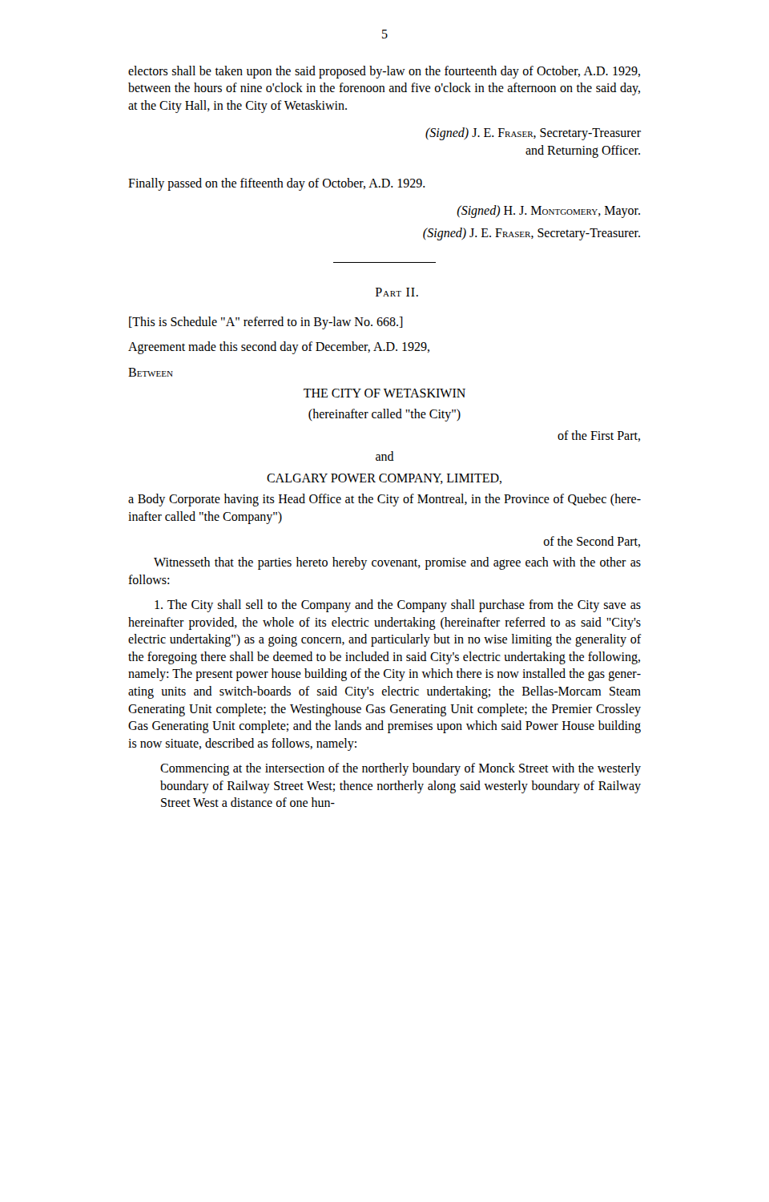5
electors shall be taken upon the said proposed by-law on the fourteenth day of October, A.D. 1929, between the hours of nine o'clock in the forenoon and five o'clock in the afternoon on the said day, at the City Hall, in the City of Wetaskiwin.
(Signed) J. E. Fraser, Secretary-Treasurer
and Returning Officer.
Finally passed on the fifteenth day of October, A.D. 1929.
(Signed) H. J. Montgomery, Mayor.
(Signed) J. E. Fraser, Secretary-Treasurer.
Part II.
[This is Schedule "A" referred to in By-law No. 668.]
Agreement made this second day of December, A.D. 1929,
Between
THE CITY OF WETASKIWIN
(hereinafter called "the City")
of the First Part,
and
CALGARY POWER COMPANY, LIMITED,
a Body Corporate having its Head Office at the City of Montreal, in the Province of Quebec (hereinafter called "the Company")
of the Second Part,
Witnesseth that the parties hereto hereby covenant, promise and agree each with the other as follows:
1. The City shall sell to the Company and the Company shall purchase from the City save as hereinafter provided, the whole of its electric undertaking (hereinafter referred to as said "City's electric undertaking") as a going concern, and particularly but in no wise limiting the generality of the foregoing there shall be deemed to be included in said City's electric undertaking the following, namely: The present power house building of the City in which there is now installed the gas generating units and switch-boards of said City's electric undertaking; the Bellas-Morcam Steam Generating Unit complete; the Westinghouse Gas Generating Unit complete; the Premier Crossley Gas Generating Unit complete; and the lands and premises upon which said Power House building is now situate, described as follows, namely:
Commencing at the intersection of the northerly boundary of Monck Street with the westerly boundary of Railway Street West; thence northerly along said westerly boundary of Railway Street West a distance of one hun-